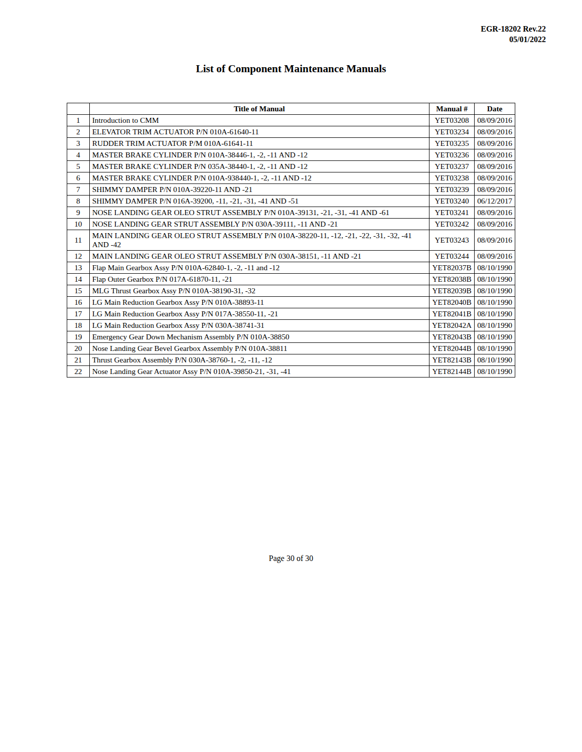EGR-18202 Rev.22
05/01/2022
List of Component Maintenance Manuals
| | Title of Manual | Manual # | Date |
| --- | --- | --- | --- |
| 1 | Introduction to CMM | YET03208 | 08/09/2016 |
| 2 | ELEVATOR TRIM ACTUATOR P/N 010A-61640-11 | YET03234 | 08/09/2016 |
| 3 | RUDDER TRIM ACTUATOR P/M 010A-61641-11 | YET03235 | 08/09/2016 |
| 4 | MASTER BRAKE CYLINDER P/N 010A-38446-1, -2, -11 AND -12 | YET03236 | 08/09/2016 |
| 5 | MASTER BRAKE CYLINDER P/N 035A-38440-1, -2, -11 AND -12 | YET03237 | 08/09/2016 |
| 6 | MASTER BRAKE CYLINDER P/N 010A-938440-1, -2, -11 AND -12 | YET03238 | 08/09/2016 |
| 7 | SHIMMY DAMPER P/N 010A-39220-11 AND -21 | YET03239 | 08/09/2016 |
| 8 | SHIMMY DAMPER P/N 016A-39200, -11, -21, -31, -41 AND -51 | YET03240 | 06/12/2017 |
| 9 | NOSE LANDING GEAR OLEO STRUT ASSEMBLY P/N 010A-39131, -21, -31, -41 AND -61 | YET03241 | 08/09/2016 |
| 10 | NOSE LANDING GEAR STRUT ASSEMBLY P/N 030A-39111, -11 AND -21 | YET03242 | 08/09/2016 |
| 11 | MAIN LANDING GEAR OLEO STRUT ASSEMBLY P/N 010A-38220-11, -12, -21, -22, -31, -32, -41 AND -42 | YET03243 | 08/09/2016 |
| 12 | MAIN LANDING GEAR OLEO STRUT ASSEMBLY P/N 030A-38151, -11 AND -21 | YET03244 | 08/09/2016 |
| 13 | Flap Main Gearbox Assy P/N 010A-62840-1, -2, -11 and -12 | YET82037B | 08/10/1990 |
| 14 | Flap Outer Gearbox P/N 017A-61870-11, -21 | YET82038B | 08/10/1990 |
| 15 | MLG Thrust Gearbox Assy P/N 010A-38190-31, -32 | YET82039B | 08/10/1990 |
| 16 | LG Main Reduction Gearbox Assy P/N 010A-38893-11 | YET82040B | 08/10/1990 |
| 17 | LG Main Reduction Gearbox Assy P/N 017A-38550-11, -21 | YET82041B | 08/10/1990 |
| 18 | LG Main Reduction Gearbox Assy P/N 030A-38741-31 | YET82042A | 08/10/1990 |
| 19 | Emergency Gear Down Mechanism Assembly P/N 010A-38850 | YET82043B | 08/10/1990 |
| 20 | Nose Landing Gear Bevel Gearbox Assembly P/N 010A-38811 | YET82044B | 08/10/1990 |
| 21 | Thrust Gearbox Assembly P/N 030A-38760-1, -2, -11, -12 | YET82143B | 08/10/1990 |
| 22 | Nose Landing Gear Actuator Assy P/N 010A-39850-21, -31, -41 | YET82144B | 08/10/1990 |
Page 30 of 30